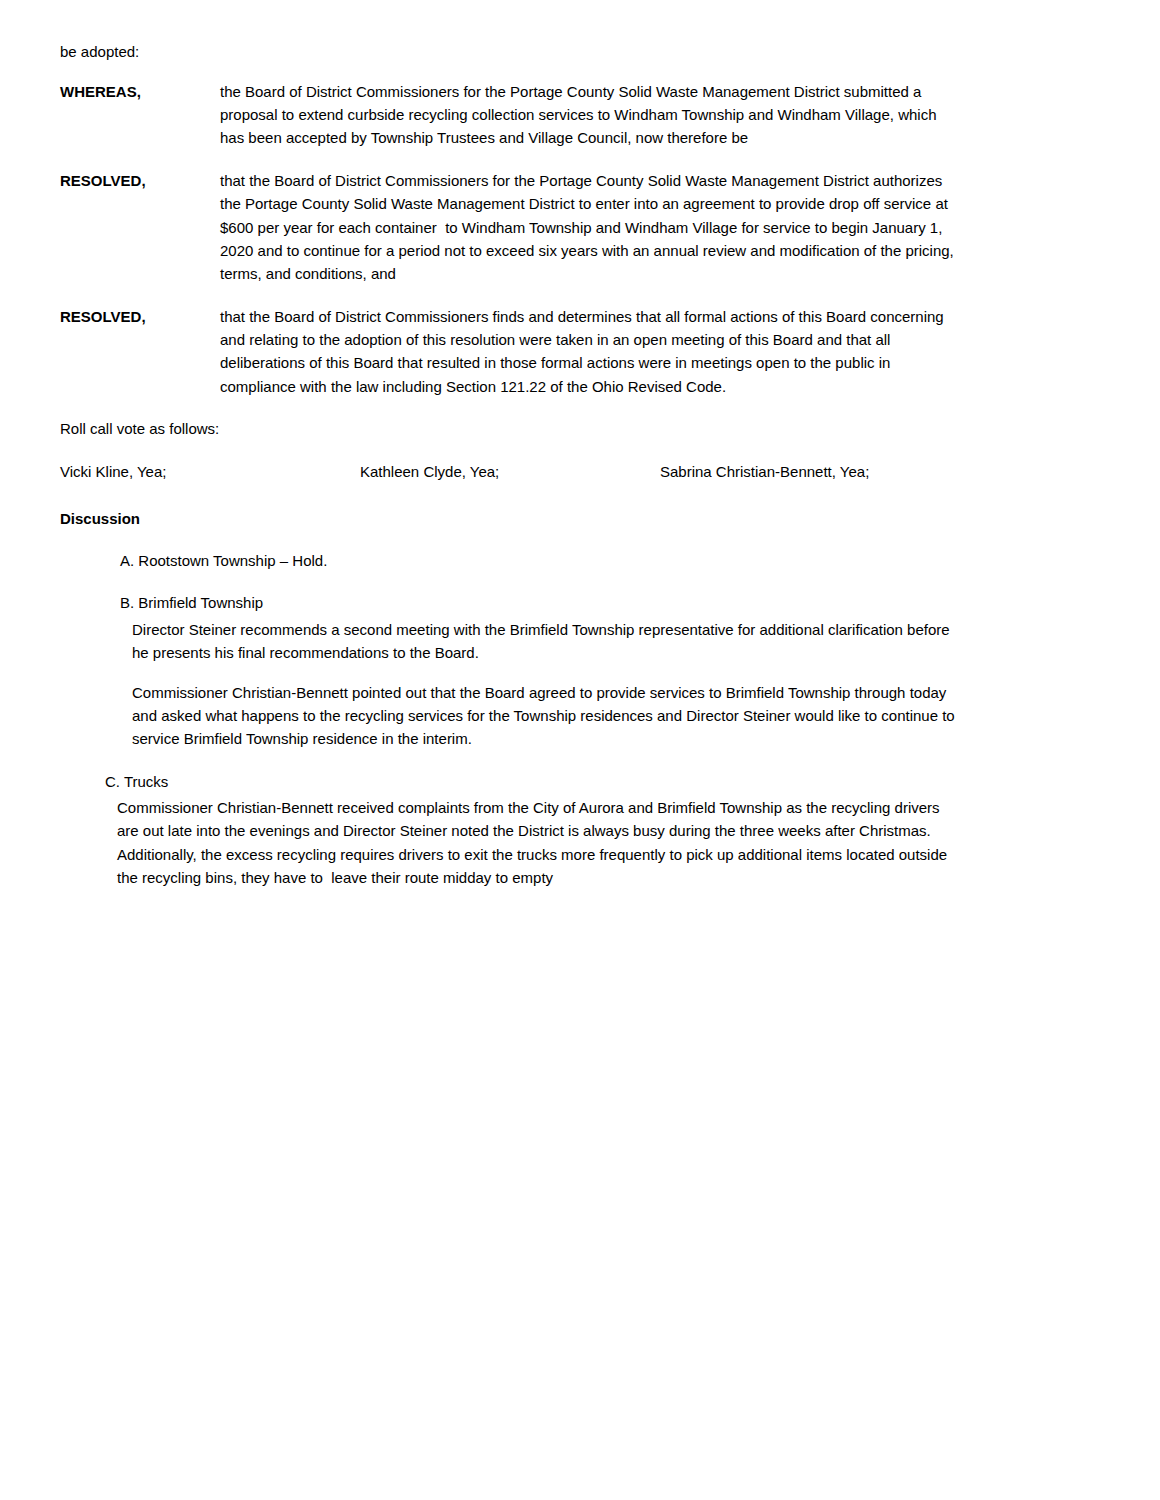be adopted:
WHEREAS,
the Board of District Commissioners for the Portage County Solid Waste Management District submitted a proposal to extend curbside recycling collection services to Windham Township and Windham Village, which has been accepted by Township Trustees and Village Council, now therefore be
RESOLVED,
that the Board of District Commissioners for the Portage County Solid Waste Management District authorizes the Portage County Solid Waste Management District to enter into an agreement to provide drop off service at $600 per year for each container to Windham Township and Windham Village for service to begin January 1, 2020 and to continue for a period not to exceed six years with an annual review and modification of the pricing, terms, and conditions, and
RESOLVED,
that the Board of District Commissioners finds and determines that all formal actions of this Board concerning and relating to the adoption of this resolution were taken in an open meeting of this Board and that all deliberations of this Board that resulted in those formal actions were in meetings open to the public in compliance with the law including Section 121.22 of the Ohio Revised Code.
Roll call vote as follows:
Vicki Kline, Yea; Kathleen Clyde, Yea; Sabrina Christian-Bennett, Yea;
Discussion
A. Rootstown Township – Hold.
B. Brimfield Township
Director Steiner recommends a second meeting with the Brimfield Township representative for additional clarification before he presents his final recommendations to the Board.
Commissioner Christian-Bennett pointed out that the Board agreed to provide services to Brimfield Township through today and asked what happens to the recycling services for the Township residences and Director Steiner would like to continue to service Brimfield Township residence in the interim.
C. Trucks
Commissioner Christian-Bennett received complaints from the City of Aurora and Brimfield Township as the recycling drivers are out late into the evenings and Director Steiner noted the District is always busy during the three weeks after Christmas. Additionally, the excess recycling requires drivers to exit the trucks more frequently to pick up additional items located outside the recycling bins, they have to leave their route midday to empty